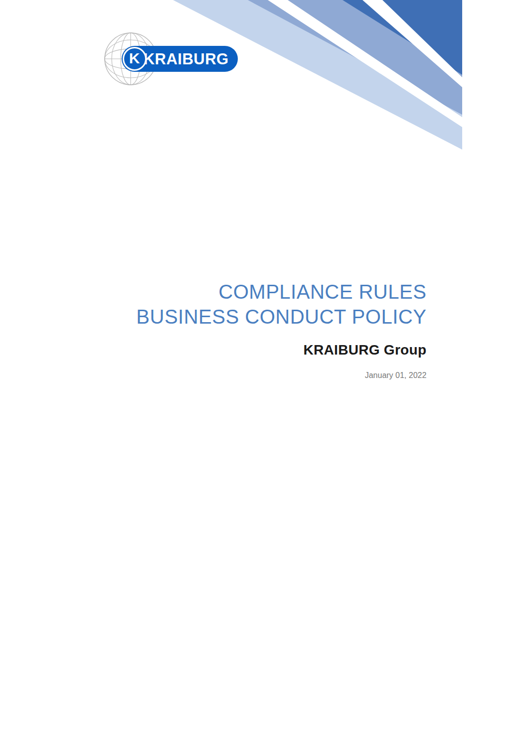K
KRAIBURG
COMPLIANCE RULES
BUSINESS CONDUCT POLICY
KRAIBURG Group
January 01, 2022